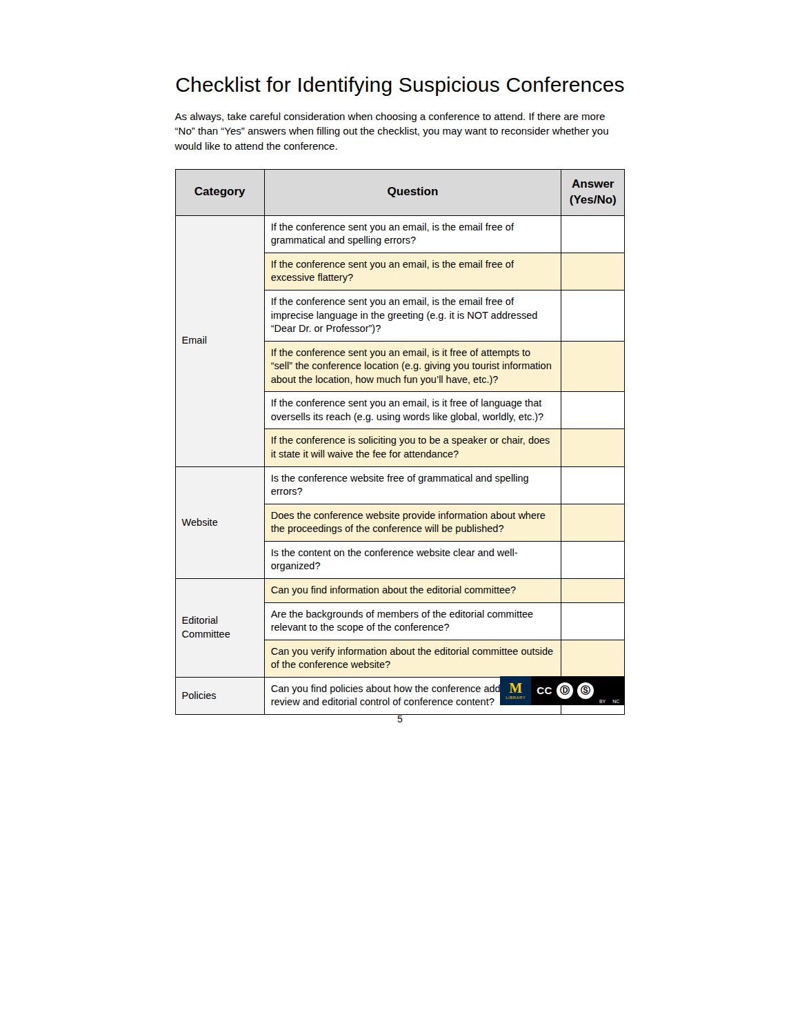Checklist for Identifying Suspicious Conferences
As always, take careful consideration when choosing a conference to attend. If there are more “No” than “Yes” answers when filling out the checklist, you may want to reconsider whether you would like to attend the conference.
| Category | Question | Answer (Yes/No) |
| --- | --- | --- |
| Email | If the conference sent you an email, is the email free of grammatical and spelling errors? | |
| If the conference sent you an email, is the email free of excessive flattery? | |
| If the conference sent you an email, is the email free of imprecise language in the greeting (e.g. it is NOT addressed “Dear Dr. or Professor”)? | |
| If the conference sent you an email, is it free of attempts to “sell” the conference location (e.g. giving you tourist information about the location, how much fun you’ll have, etc.)? | |
| If the conference sent you an email, is it free of language that oversells its reach (e.g. using words like global, worldly, etc.)? | |
| If the conference is soliciting you to be a speaker or chair, does it state it will waive the fee for attendance? | |
| Website | Is the conference website free of grammatical and spelling errors? | |
| Does the conference website provide information about where the proceedings of the conference will be published? | |
| Is the content on the conference website clear and well-organized? | |
| Editorial Committee | Can you find information about the editorial committee? | |
| Are the backgrounds of members of the editorial committee relevant to the scope of the conference? | |
| Can you verify information about the editorial committee outside of the conference website? | |
| Policies | Can you find policies about how the conference addresses peer review and editorial control of conference content? | |
M LIBRARY
CC Ⓓ Ⓢ BY NC
5